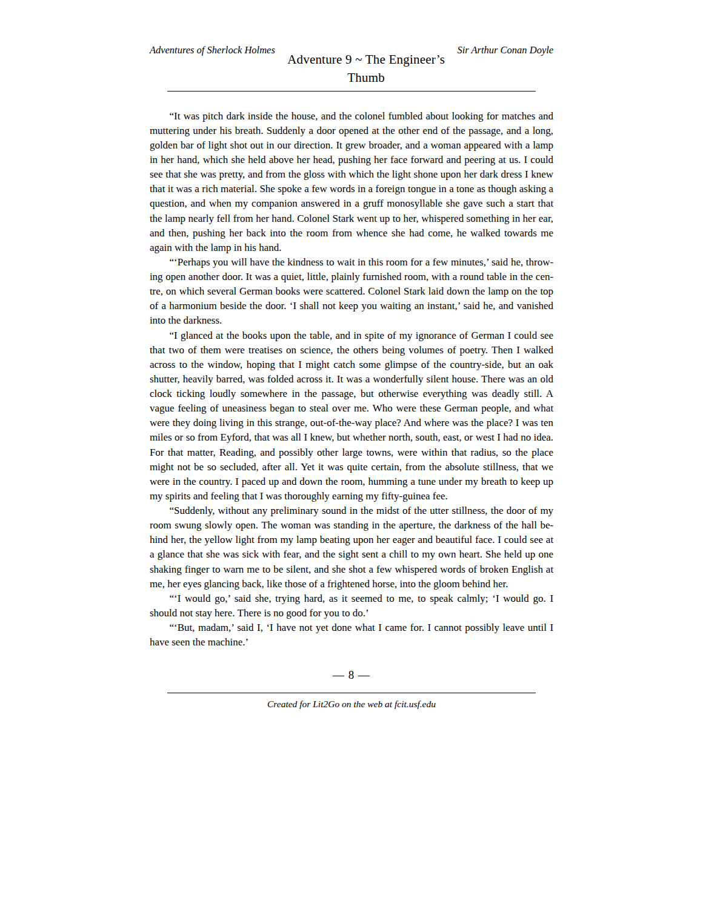Adventures of Sherlock Holmes
Adventure 9 ~ The Engineer’s Thumb
Sir Arthur Conan Doyle
“It was pitch dark inside the house, and the colonel fumbled about looking for matches and muttering under his breath. Suddenly a door opened at the other end of the passage, and a long, golden bar of light shot out in our direction. It grew broader, and a woman appeared with a lamp in her hand, which she held above her head, pushing her face forward and peering at us. I could see that she was pretty, and from the gloss with which the light shone upon her dark dress I knew that it was a rich material. She spoke a few words in a foreign tongue in a tone as though asking a question, and when my companion answered in a gruff monosyllable she gave such a start that the lamp nearly fell from her hand. Colonel Stark went up to her, whispered something in her ear, and then, pushing her back into the room from whence she had come, he walked towards me again with the lamp in his hand.
“‘Perhaps you will have the kindness to wait in this room for a few minutes,’ said he, throwing open another door. It was a quiet, little, plainly furnished room, with a round table in the centre, on which several German books were scattered. Colonel Stark laid down the lamp on the top of a harmonium beside the door. ‘I shall not keep you waiting an instant,’ said he, and vanished into the darkness.
“I glanced at the books upon the table, and in spite of my ignorance of German I could see that two of them were treatises on science, the others being volumes of poetry. Then I walked across to the window, hoping that I might catch some glimpse of the country-side, but an oak shutter, heavily barred, was folded across it. It was a wonderfully silent house. There was an old clock ticking loudly somewhere in the passage, but otherwise everything was deadly still. A vague feeling of uneasiness began to steal over me. Who were these German people, and what were they doing living in this strange, out-of-the-way place? And where was the place? I was ten miles or so from Eyford, that was all I knew, but whether north, south, east, or west I had no idea. For that matter, Reading, and possibly other large towns, were within that radius, so the place might not be so secluded, after all. Yet it was quite certain, from the absolute stillness, that we were in the country. I paced up and down the room, humming a tune under my breath to keep up my spirits and feeling that I was thoroughly earning my fifty-guinea fee.
“Suddenly, without any preliminary sound in the midst of the utter stillness, the door of my room swung slowly open. The woman was standing in the aperture, the darkness of the hall behind her, the yellow light from my lamp beating upon her eager and beautiful face. I could see at a glance that she was sick with fear, and the sight sent a chill to my own heart. She held up one shaking finger to warn me to be silent, and she shot a few whispered words of broken English at me, her eyes glancing back, like those of a frightened horse, into the gloom behind her.
“‘I would go,’ said she, trying hard, as it seemed to me, to speak calmly; ‘I would go. I should not stay here. There is no good for you to do.’
“‘But, madam,’ said I, ‘I have not yet done what I came for. I cannot possibly leave until I have seen the machine.’
— 8 —
Created for Lit2Go on the web at fcit.usf.edu